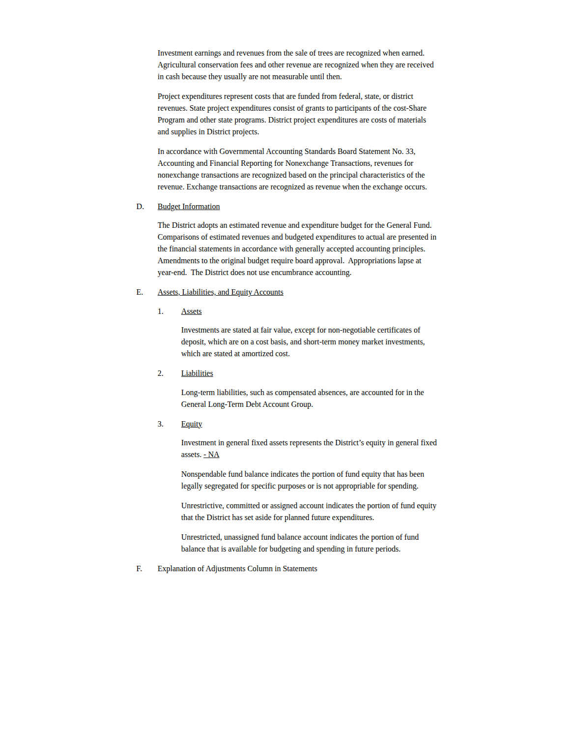Investment earnings and revenues from the sale of trees are recognized when earned. Agricultural conservation fees and other revenue are recognized when they are received in cash because they usually are not measurable until then.
Project expenditures represent costs that are funded from federal, state, or district revenues. State project expenditures consist of grants to participants of the cost-Share Program and other state programs. District project expenditures are costs of materials and supplies in District projects.
In accordance with Governmental Accounting Standards Board Statement No. 33, Accounting and Financial Reporting for Nonexchange Transactions, revenues for nonexchange transactions are recognized based on the principal characteristics of the revenue. Exchange transactions are recognized as revenue when the exchange occurs.
D.
Budget Information
The District adopts an estimated revenue and expenditure budget for the General Fund. Comparisons of estimated revenues and budgeted expenditures to actual are presented in the financial statements in accordance with generally accepted accounting principles. Amendments to the original budget require board approval. Appropriations lapse at year-end. The District does not use encumbrance accounting.
E.
Assets, Liabilities, and Equity Accounts
1.
Assets
Investments are stated at fair value, except for non-negotiable certificates of deposit, which are on a cost basis, and short-term money market investments, which are stated at amortized cost.
2.
Liabilities
Long-term liabilities, such as compensated absences, are accounted for in the General Long-Term Debt Account Group.
3.
Equity
Investment in general fixed assets represents the District’s equity in general fixed assets. - NA
Nonspendable fund balance indicates the portion of fund equity that has been legally segregated for specific purposes or is not appropriable for spending.
Unrestrictive, committed or assigned account indicates the portion of fund equity that the District has set aside for planned future expenditures.
Unrestricted, unassigned fund balance account indicates the portion of fund balance that is available for budgeting and spending in future periods.
F.
Explanation of Adjustments Column in Statements